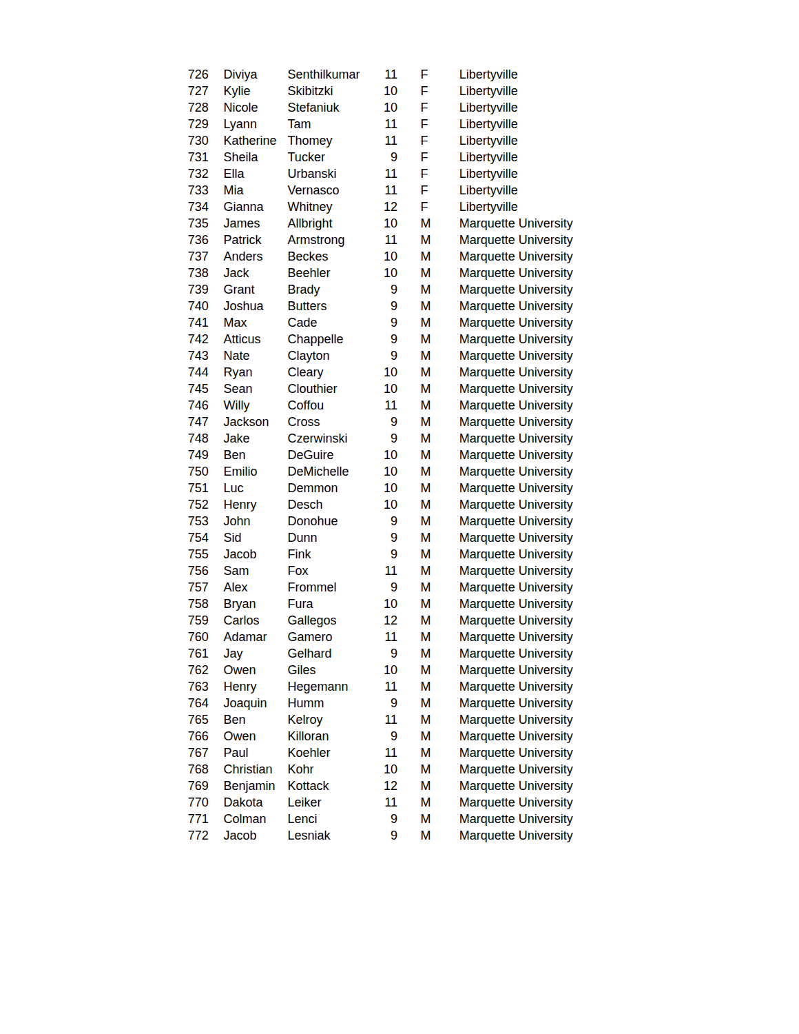| 726 | Diviya | Senthilkumar | 11 | F | Libertyville |
| 727 | Kylie | Skibitzki | 10 | F | Libertyville |
| 728 | Nicole | Stefaniuk | 10 | F | Libertyville |
| 729 | Lyann | Tam | 11 | F | Libertyville |
| 730 | Katherine | Thomey | 11 | F | Libertyville |
| 731 | Sheila | Tucker | 9 | F | Libertyville |
| 732 | Ella | Urbanski | 11 | F | Libertyville |
| 733 | Mia | Vernasco | 11 | F | Libertyville |
| 734 | Gianna | Whitney | 12 | F | Libertyville |
| 735 | James | Allbright | 10 | M | Marquette University |
| 736 | Patrick | Armstrong | 11 | M | Marquette University |
| 737 | Anders | Beckes | 10 | M | Marquette University |
| 738 | Jack | Beehler | 10 | M | Marquette University |
| 739 | Grant | Brady | 9 | M | Marquette University |
| 740 | Joshua | Butters | 9 | M | Marquette University |
| 741 | Max | Cade | 9 | M | Marquette University |
| 742 | Atticus | Chappelle | 9 | M | Marquette University |
| 743 | Nate | Clayton | 9 | M | Marquette University |
| 744 | Ryan | Cleary | 10 | M | Marquette University |
| 745 | Sean | Clouthier | 10 | M | Marquette University |
| 746 | Willy | Coffou | 11 | M | Marquette University |
| 747 | Jackson | Cross | 9 | M | Marquette University |
| 748 | Jake | Czerwinski | 9 | M | Marquette University |
| 749 | Ben | DeGuire | 10 | M | Marquette University |
| 750 | Emilio | DeMichelle | 10 | M | Marquette University |
| 751 | Luc | Demmon | 10 | M | Marquette University |
| 752 | Henry | Desch | 10 | M | Marquette University |
| 753 | John | Donohue | 9 | M | Marquette University |
| 754 | Sid | Dunn | 9 | M | Marquette University |
| 755 | Jacob | Fink | 9 | M | Marquette University |
| 756 | Sam | Fox | 11 | M | Marquette University |
| 757 | Alex | Frommel | 9 | M | Marquette University |
| 758 | Bryan | Fura | 10 | M | Marquette University |
| 759 | Carlos | Gallegos | 12 | M | Marquette University |
| 760 | Adamar | Gamero | 11 | M | Marquette University |
| 761 | Jay | Gelhard | 9 | M | Marquette University |
| 762 | Owen | Giles | 10 | M | Marquette University |
| 763 | Henry | Hegemann | 11 | M | Marquette University |
| 764 | Joaquin | Humm | 9 | M | Marquette University |
| 765 | Ben | Kelroy | 11 | M | Marquette University |
| 766 | Owen | Killoran | 9 | M | Marquette University |
| 767 | Paul | Koehler | 11 | M | Marquette University |
| 768 | Christian | Kohr | 10 | M | Marquette University |
| 769 | Benjamin | Kottack | 12 | M | Marquette University |
| 770 | Dakota | Leiker | 11 | M | Marquette University |
| 771 | Colman | Lenci | 9 | M | Marquette University |
| 772 | Jacob | Lesniak | 9 | M | Marquette University |